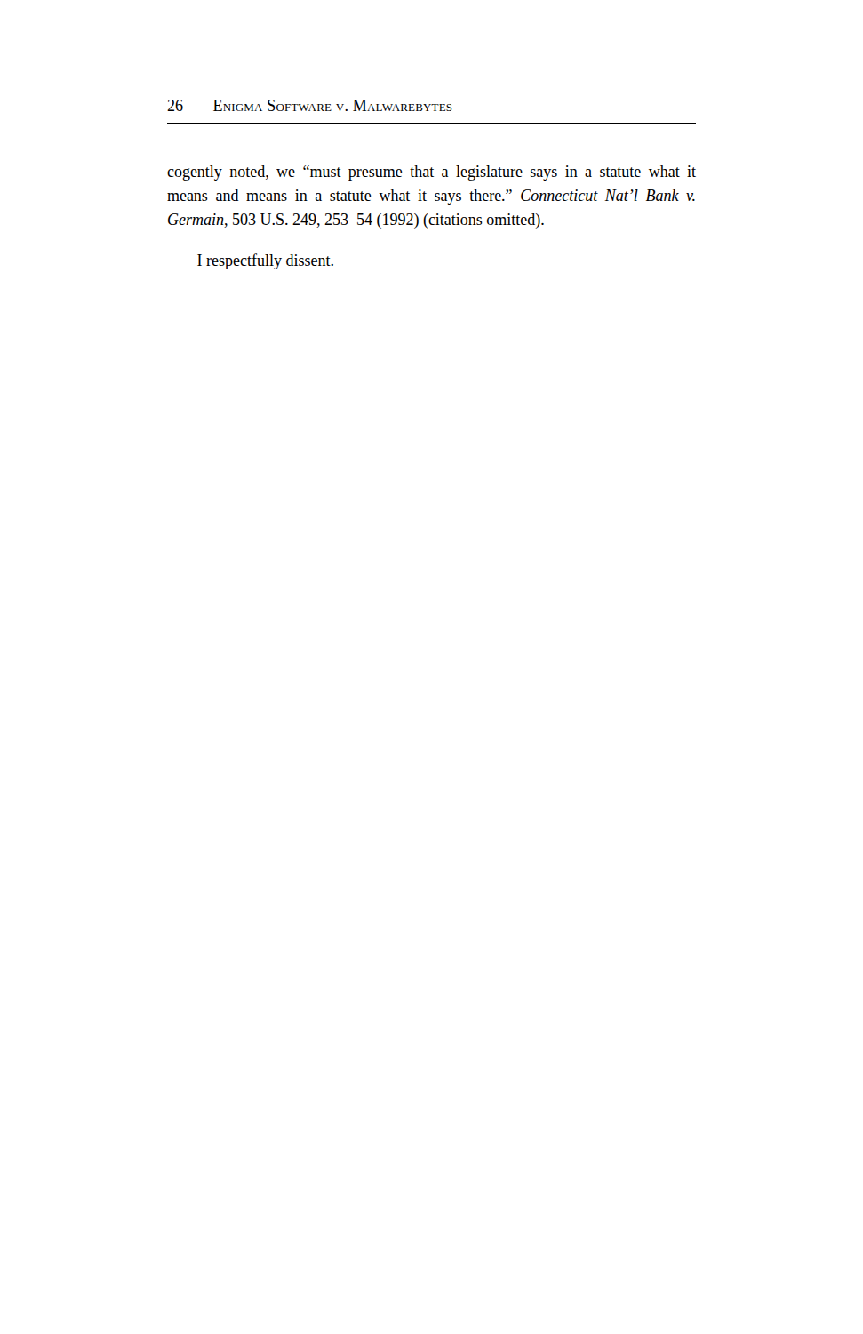26 Enigma Software v. Malwarebytes
cogently noted, we “must presume that a legislature says in a statute what it means and means in a statute what it says there.” Connecticut Nat’l Bank v. Germain, 503 U.S. 249, 253–54 (1992) (citations omitted).
I respectfully dissent.